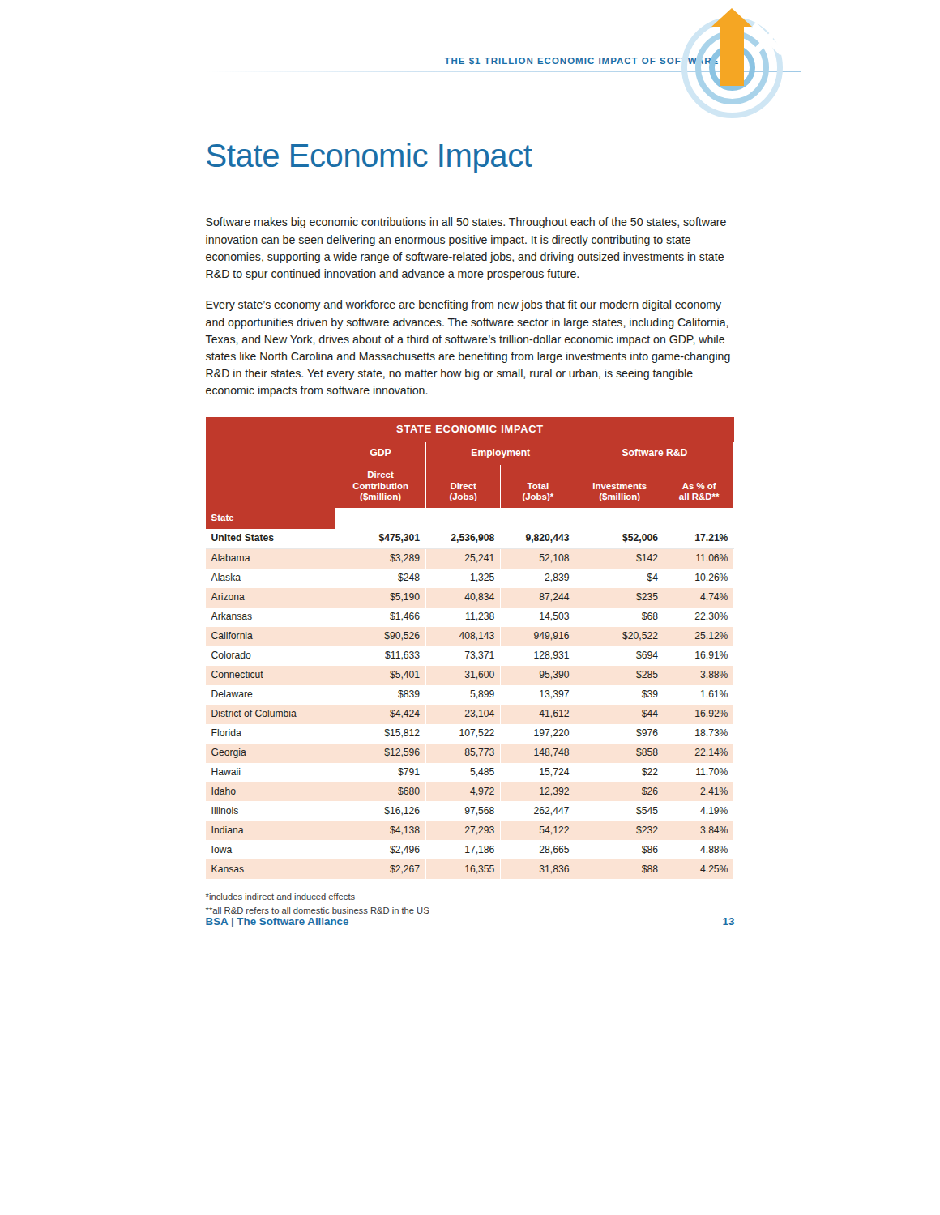The $1 Trillion Economic Impact of Software
State Economic Impact
Software makes big economic contributions in all 50 states. Throughout each of the 50 states, software innovation can be seen delivering an enormous positive impact. It is directly contributing to state economies, supporting a wide range of software-related jobs, and driving outsized investments in state R&D to spur continued innovation and advance a more prosperous future.
Every state’s economy and workforce are benefiting from new jobs that fit our modern digital economy and opportunities driven by software advances. The software sector in large states, including California, Texas, and New York, drives about of a third of software’s trillion-dollar economic impact on GDP, while states like North Carolina and Massachusetts are benefiting from large investments into game-changing R&D in their states. Yet every state, no matter how big or small, rural or urban, is seeing tangible economic impacts from software innovation.
State Economic Impact
| | GDP | Employment | Software R&D |
| --- | --- | --- | --- |
| Direct Contribution ($million) | Direct (Jobs) | Total (Jobs)* | Investments ($million) | As % of all R&D** |
| State | |
| United States | $475,301 | 2,536,908 | 9,820,443 | $52,006 | 17.21% |
| Alabama | $3,289 | 25,241 | 52,108 | $142 | 11.06% |
| Alaska | $248 | 1,325 | 2,839 | $4 | 10.26% |
| Arizona | $5,190 | 40,834 | 87,244 | $235 | 4.74% |
| Arkansas | $1,466 | 11,238 | 14,503 | $68 | 22.30% |
| California | $90,526 | 408,143 | 949,916 | $20,522 | 25.12% |
| Colorado | $11,633 | 73,371 | 128,931 | $694 | 16.91% |
| Connecticut | $5,401 | 31,600 | 95,390 | $285 | 3.88% |
| Delaware | $839 | 5,899 | 13,397 | $39 | 1.61% |
| District of Columbia | $4,424 | 23,104 | 41,612 | $44 | 16.92% |
| Florida | $15,812 | 107,522 | 197,220 | $976 | 18.73% |
| Georgia | $12,596 | 85,773 | 148,748 | $858 | 22.14% |
| Hawaii | $791 | 5,485 | 15,724 | $22 | 11.70% |
| Idaho | $680 | 4,972 | 12,392 | $26 | 2.41% |
| Illinois | $16,126 | 97,568 | 262,447 | $545 | 4.19% |
| Indiana | $4,138 | 27,293 | 54,122 | $232 | 3.84% |
| Iowa | $2,496 | 17,186 | 28,665 | $86 | 4.88% |
| Kansas | $2,267 | 16,355 | 31,836 | $88 | 4.25% |
*includes indirect and induced effects
**all R&D refers to all domestic business R&D in the US
BSA | The Software Alliance
13